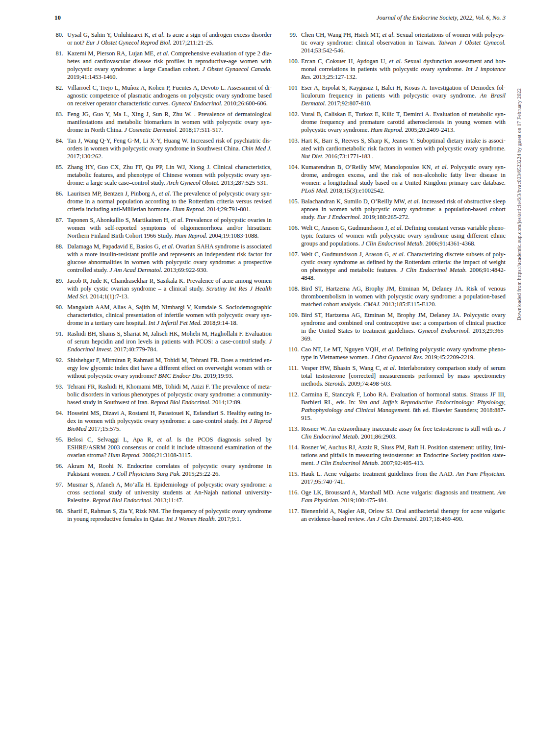10
Journal of the Endocrine Society, 2022, Vol. 6, No. 3
Downloaded from https://academic.oup.com/jes/article/6/3/bvac003/6523224 by guest on 17 February 2022
80. Uysal G, Sahin Y, Unluhizarci K, et al. Is acne a sign of androgen excess disorder or not? Eur J Obstet Gynecol Reprod Biol. 2017;211:21-25.
81. Kazemi M, Pierson RA, Lujan ME, et al. Comprehensive evaluation of type 2 diabetes and cardiovascular disease risk profiles in reproductive-age women with polycystic ovary syndrome: a large Canadian cohort. J Obstet Gynaecol Canada. 2019;41:1453-1460.
82. Villarroel C, Trejo L, Muñoz A, Kohen P, Fuentes A, Devoto L. Assessment of diagnostic competence of plasmatic androgens on polycystic ovary syndrome based on receiver operator characteristic curves. Gynecol Endocrinol. 2010;26:600-606.
83. Feng JG, Guo Y, Ma L, Xing J, Sun R, Zhu W. . Prevalence of dermatological manifestations and metabolic biomarkers in women with polycystic ovary syndrome in North China. J Cosmetic Dermatol. 2018;17:511-517.
84. Tan J, Wang Q-Y, Feng G-M, Li X-Y, Huang W. Increased risk of psychiatric disorders in women with polycystic ovary syndrome in Southwest China. Chin Med J. 2017;130:262.
85. Zhang HY, Guo CX, Zhu FF, Qu PP, Lin WJ, Xiong J. Clinical characteristics, metabolic features, and phenotype of Chinese women with polycystic ovary syndrome: a large-scale case–control study. Arch Gynecol Obstet. 2013;287:525-531.
86. Lauritsen MP, Bentzen J, Pinborg A, et al. The prevalence of polycystic ovary syndrome in a normal population according to the Rotterdam criteria versus revised criteria including anti-Müllerian hormone. Hum Reprod. 2014;29:791-801.
87. Taponen S, Ahonkallio S, Martikainen H, et al. Prevalence of polycystic ovaries in women with self-reported symptoms of oligomenorrhoea and/or hirsutism: Northern Finland Birth Cohort 1966 Study. Hum Reprod. 2004;19:1083-1088.
88. Dalamaga M, Papadavid E, Basios G, et al. Ovarian SAHA syndrome is associated with a more insulin-resistant profile and represents an independent risk factor for glucose abnormalities in women with polycystic ovary syndrome: a prospective controlled study. J Am Acad Dermatol. 2013;69:922-930.
89. Jacob R, Jude K, Chandrasekhar R, Sasikala K. Prevalence of acne among women with poly cystic ovarian syndrome – a clinical study. Scrutiny Int Res J Health Med Sci. 2014;1(1):7-13.
90. Mangalath AAM, Alias A, Sajith M, Nimbargi V, Kumdale S. Sociodemographic characteristics, clinical presentation of infertile women with polycystic ovary syndrome in a tertiary care hospital. Int J Infertil Fet Med. 2018;9:14-18.
91. Rashidi BH, Shams S, Shariat M, Jaliseh HK, Mohebi M, Haghollahi F. Evaluation of serum hepcidin and iron levels in patients with PCOS: a case-control study. J Endocrinol Invest. 2017;40:779-784.
92. Shishehgar F, Mirmiran P, Rahmati M, Tohidi M, Tehrani FR. Does a restricted energy low glycemic index diet have a different effect on overweight women with or without polycystic ovary syndrome? BMC Endocr Dis. 2019;19:93.
93. Tehrani FR, Rashidi H, Khomami MB, Tohidi M, Azizi F. The prevalence of metabolic disorders in various phenotypes of polycystic ovary syndrome: a community-based study in Southwest of Iran. Reprod Biol Endocrinol. 2014;12:89.
94. Hosseini MS, Dizavi A, Rostami H, Parastouei K, Esfandiari S. Healthy eating index in women with polycystic ovary syndrome: a case-control study. Int J Reprod BioMed 2017;15:575.
95. Belosi C, Selvaggi L, Apa R, et al. Is the PCOS diagnosis solved by ESHRE/ASRM 2003 consensus or could it include ultrasound examination of the ovarian stroma? Hum Reprod. 2006;21:3108-3115.
96. Akram M, Roohi N. Endocrine correlates of polycystic ovary syndrome in Pakistani women. J Coll Physicians Surg Pak. 2015;25:22-26.
97. Musmar S, Afaneh A, Mo’alla H. Epidemiology of polycystic ovary syndrome: a cross sectional study of university students at An-Najah national university-Palestine. Reprod Biol Endocrinol. 2013;11:47.
98. Sharif E, Rahman S, Zia Y, Rizk NM. The frequency of polycystic ovary syndrome in young reproductive females in Qatar. Int J Women Health. 2017;9:1.
99. Chen CH, Wang PH, Hsieh MT, et al. Sexual orientations of women with polycystic ovary syndrome: clinical observation in Taiwan. Taiwan J Obstet Gynecol. 2014;53:542-546.
100. Ercan C, Coksuer H, Aydogan U, et al. Sexual dysfunction assessment and hormonal correlations in patients with polycystic ovary syndrome. Int J impotence Res. 2013;25:127-132.
101 Eser A, Erpolat S, Kaygusuz I, Balci H, Kosus A. Investigation of Demodex folliculorum frequency in patients with polycystic ovary syndrome. An Brasil Dermatol. 2017;92:807-810.
102. Vural B, Caliskan E, Turkoz E, Kilic T, Demirci A. Evaluation of metabolic syndrome frequency and premature carotid atherosclerosis in young women with polycystic ovary syndrome. Hum Reprod. 2005;20:2409-2413.
103. Hart K, Barr S, Reeves S, Sharp K, Jeanes Y. Suboptimal dietary intake is associated with cardiometabolic risk factors in women with polycystic ovary syndrome. Nut Diet. 2016;73:1771-183 .
104. Kumarendran B, O’Reilly MW, Manolopoulos KN, et al. Polycystic ovary syndrome, androgen excess, and the risk of non-alcoholic fatty liver disease in women: a longitudinal study based on a United Kingdom primary care database. PLoS Med. 2018;15(3):e1002542.
105. Balachandran K, Sumilo D, O’Reilly MW, et al. Increased risk of obstructive sleep apnoea in women with polycystic ovary syndrome: a population-based cohort study. Eur J Endocrinol. 2019;180:265-272.
106. Welt C, Arason G, Gudmundsson J, et al. Defining constant versus variable phenotypic features of women with polycystic ovary syndrome using different ethnic groups and populations. J Clin Endocrinol Metab. 2006;91:4361-4368.
107. Welt C, Gudmundsson J, Arason G, et al. Characterizing discrete subsets of polycystic ovary syndrome as defined by the Rotterdam criteria: the impact of weight on phenotype and metabolic features. J Clin Endocrinol Metab. 2006;91:4842-4848.
108. Bird ST, Hartzema AG, Brophy JM, Etminan M, Delaney JA. Risk of venous thromboembolism in women with polycystic ovary syndrome: a population-based matched cohort analysis. CMAJ. 2013;185:E115-E120.
109. Bird ST, Hartzema AG, Etminan M, Brophy JM, Delaney JA. Polycystic ovary syndrome and combined oral contraceptive use: a comparison of clinical practice in the United States to treatment guidelines. Gynecol Endocrinol. 2013;29:365-369.
110. Cao NT, Le MT, Nguyen VQH, et al. Defining polycystic ovary syndrome phenotype in Vietnamese women. J Obst Gynaecol Res. 2019;45:2209-2219.
111. Vesper HW, Bhasin S, Wang C, et al. Interlaboratory comparison study of serum total testosterone [corrected] measurements performed by mass spectrometry methods. Steroids. 2009;74:498-503.
112. Carmina E, Stanczyk F, Lobo RA. Evaluation of hormonal status. Strauss JF III, Barbieri RL, eds. In: Yen and Jaffe’s Reproductive Endocrinology: Physiology, Pathophysiology and Clinical Management. 8th ed. Elsevier Saunders; 2018:887-915.
113. Rosner W. An extraordinary inaccurate assay for free testosterone is still with us. J Clin Endocrinol Metab. 2001;86:2903.
114. Rosner W, Auchus RJ, Azziz R, Sluss PM, Raft H. Position statement: utility, limitations and pitfalls in measuring testosterone: an Endocrine Society position statement. J Clin Endocrinol Metab. 2007;92:405-413.
115. Hauk L. Acne vulgaris: treatment guidelines from the AAD. Am Fam Physician. 2017;95:740-741.
116. Oge LK, Broussard A, Marshall MD. Acne vulgaris: diagnosis and treatment. Am Fam Physician. 2019;100:475-484.
117. Bienenfeld A, Nagler AR, Orlow SJ. Oral antibacterial therapy for acne vulgaris: an evidence-based review. Am J Clin Dermatol. 2017;18:469-490.